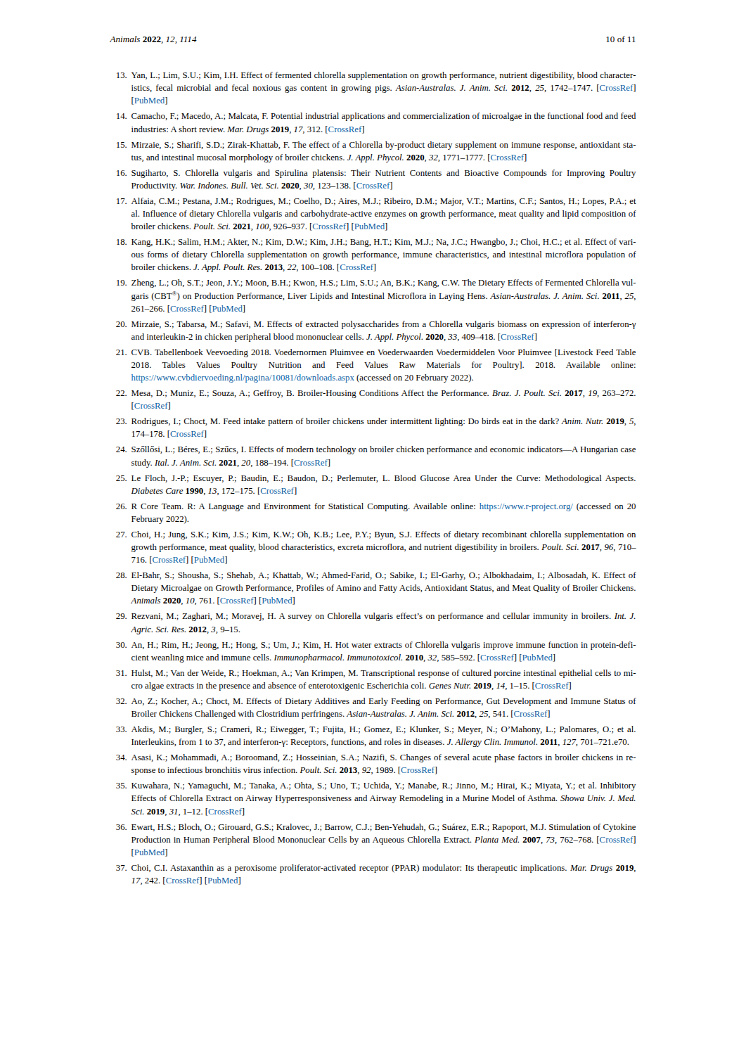Animals 2022, 12, 1114
10 of 11
Yan, L.; Lim, S.U.; Kim, I.H. Effect of fermented chlorella supplementation on growth performance, nutrient digestibility, blood characteristics, fecal microbial and fecal noxious gas content in growing pigs. Asian-Australas. J. Anim. Sci. 2012, 25, 1742–1747. [CrossRef] [PubMed]
Camacho, F.; Macedo, A.; Malcata, F. Potential industrial applications and commercialization of microalgae in the functional food and feed industries: A short review. Mar. Drugs 2019, 17, 312. [CrossRef]
Mirzaie, S.; Sharifi, S.D.; Zirak-Khattab, F. The effect of a Chlorella by-product dietary supplement on immune response, antioxidant status, and intestinal mucosal morphology of broiler chickens. J. Appl. Phycol. 2020, 32, 1771–1777. [CrossRef]
Sugiharto, S. Chlorella vulgaris and Spirulina platensis: Their Nutrient Contents and Bioactive Compounds for Improving Poultry Productivity. War. Indones. Bull. Vet. Sci. 2020, 30, 123–138. [CrossRef]
Alfaia, C.M.; Pestana, J.M.; Rodrigues, M.; Coelho, D.; Aires, M.J.; Ribeiro, D.M.; Major, V.T.; Martins, C.F.; Santos, H.; Lopes, P.A.; et al. Influence of dietary Chlorella vulgaris and carbohydrate-active enzymes on growth performance, meat quality and lipid composition of broiler chickens. Poult. Sci. 2021, 100, 926–937. [CrossRef] [PubMed]
Kang, H.K.; Salim, H.M.; Akter, N.; Kim, D.W.; Kim, J.H.; Bang, H.T.; Kim, M.J.; Na, J.C.; Hwangbo, J.; Choi, H.C.; et al. Effect of various forms of dietary Chlorella supplementation on growth performance, immune characteristics, and intestinal microflora population of broiler chickens. J. Appl. Poult. Res. 2013, 22, 100–108. [CrossRef]
Zheng, L.; Oh, S.T.; Jeon, J.Y.; Moon, B.H.; Kwon, H.S.; Lim, S.U.; An, B.K.; Kang, C.W. The Dietary Effects of Fermented Chlorella vulgaris (CBT®) on Production Performance, Liver Lipids and Intestinal Microflora in Laying Hens. Asian-Australas. J. Anim. Sci. 2011, 25, 261–266. [CrossRef] [PubMed]
Mirzaie, S.; Tabarsa, M.; Safavi, M. Effects of extracted polysaccharides from a Chlorella vulgaris biomass on expression of interferon-γ and interleukin-2 in chicken peripheral blood mononuclear cells. J. Appl. Phycol. 2020, 33, 409–418. [CrossRef]
CVB. Tabellenboek Veevoeding 2018. Voedernormen Pluimvee en Voederwaarden Voedermiddelen Voor Pluimvee [Livestock Feed Table 2018. Tables Values Poultry Nutrition and Feed Values Raw Materials for Poultry]. 2018. Available online: https://www.cvbdiervoeding.nl/pagina/10081/downloads.aspx (accessed on 20 February 2022).
Mesa, D.; Muniz, E.; Souza, A.; Geffroy, B. Broiler-Housing Conditions Affect the Performance. Braz. J. Poult. Sci. 2017, 19, 263–272. [CrossRef]
Rodrigues, I.; Choct, M. Feed intake pattern of broiler chickens under intermittent lighting: Do birds eat in the dark? Anim. Nutr. 2019, 5, 174–178. [CrossRef]
Szőllősi, L.; Béres, E.; Szűcs, I. Effects of modern technology on broiler chicken performance and economic indicators—A Hungarian case study. Ital. J. Anim. Sci. 2021, 20, 188–194. [CrossRef]
Le Floch, J.-P.; Escuyer, P.; Baudin, E.; Baudon, D.; Perlemuter, L. Blood Glucose Area Under the Curve: Methodological Aspects. Diabetes Care 1990, 13, 172–175. [CrossRef]
R Core Team. R: A Language and Environment for Statistical Computing. Available online: https://www.r-project.org/ (accessed on 20 February 2022).
Choi, H.; Jung, S.K.; Kim, J.S.; Kim, K.W.; Oh, K.B.; Lee, P.Y.; Byun, S.J. Effects of dietary recombinant chlorella supplementation on growth performance, meat quality, blood characteristics, excreta microflora, and nutrient digestibility in broilers. Poult. Sci. 2017, 96, 710–716. [CrossRef] [PubMed]
El-Bahr, S.; Shousha, S.; Shehab, A.; Khattab, W.; Ahmed-Farid, O.; Sabike, I.; El-Garhy, O.; Albokhadaim, I.; Albosadah, K. Effect of Dietary Microalgae on Growth Performance, Profiles of Amino and Fatty Acids, Antioxidant Status, and Meat Quality of Broiler Chickens. Animals 2020, 10, 761. [CrossRef] [PubMed]
Rezvani, M.; Zaghari, M.; Moravej, H. A survey on Chlorella vulgaris effect’s on performance and cellular immunity in broilers. Int. J. Agric. Sci. Res. 2012, 3, 9–15.
An, H.; Rim, H.; Jeong, H.; Hong, S.; Um, J.; Kim, H. Hot water extracts of Chlorella vulgaris improve immune function in protein-deficient weanling mice and immune cells. Immunopharmacol. Immunotoxicol. 2010, 32, 585–592. [CrossRef] [PubMed]
Hulst, M.; Van der Weide, R.; Hoekman, A.; Van Krimpen, M. Transcriptional response of cultured porcine intestinal epithelial cells to micro algae extracts in the presence and absence of enterotoxigenic Escherichia coli. Genes Nutr. 2019, 14, 1–15. [CrossRef]
Ao, Z.; Kocher, A.; Choct, M. Effects of Dietary Additives and Early Feeding on Performance, Gut Development and Immune Status of Broiler Chickens Challenged with Clostridium perfringens. Asian-Australas. J. Anim. Sci. 2012, 25, 541. [CrossRef]
Akdis, M.; Burgler, S.; Crameri, R.; Eiwegger, T.; Fujita, H.; Gomez, E.; Klunker, S.; Meyer, N.; O’Mahony, L.; Palomares, O.; et al. Interleukins, from 1 to 37, and interferon-γ: Receptors, functions, and roles in diseases. J. Allergy Clin. Immunol. 2011, 127, 701–721.e70.
Asasi, K.; Mohammadi, A.; Boroomand, Z.; Hosseinian, S.A.; Nazifi, S. Changes of several acute phase factors in broiler chickens in response to infectious bronchitis virus infection. Poult. Sci. 2013, 92, 1989. [CrossRef]
Kuwahara, N.; Yamaguchi, M.; Tanaka, A.; Ohta, S.; Uno, T.; Uchida, Y.; Manabe, R.; Jinno, M.; Hirai, K.; Miyata, Y.; et al. Inhibitory Effects of Chlorella Extract on Airway Hyperresponsiveness and Airway Remodeling in a Murine Model of Asthma. Showa Univ. J. Med. Sci. 2019, 31, 1–12. [CrossRef]
Ewart, H.S.; Bloch, O.; Girouard, G.S.; Kralovec, J.; Barrow, C.J.; Ben-Yehudah, G.; Suárez, E.R.; Rapoport, M.J. Stimulation of Cytokine Production in Human Peripheral Blood Mononuclear Cells by an Aqueous Chlorella Extract. Planta Med. 2007, 73, 762–768. [CrossRef] [PubMed]
Choi, C.I. Astaxanthin as a peroxisome proliferator-activated receptor (PPAR) modulator: Its therapeutic implications. Mar. Drugs 2019, 17, 242. [CrossRef] [PubMed]